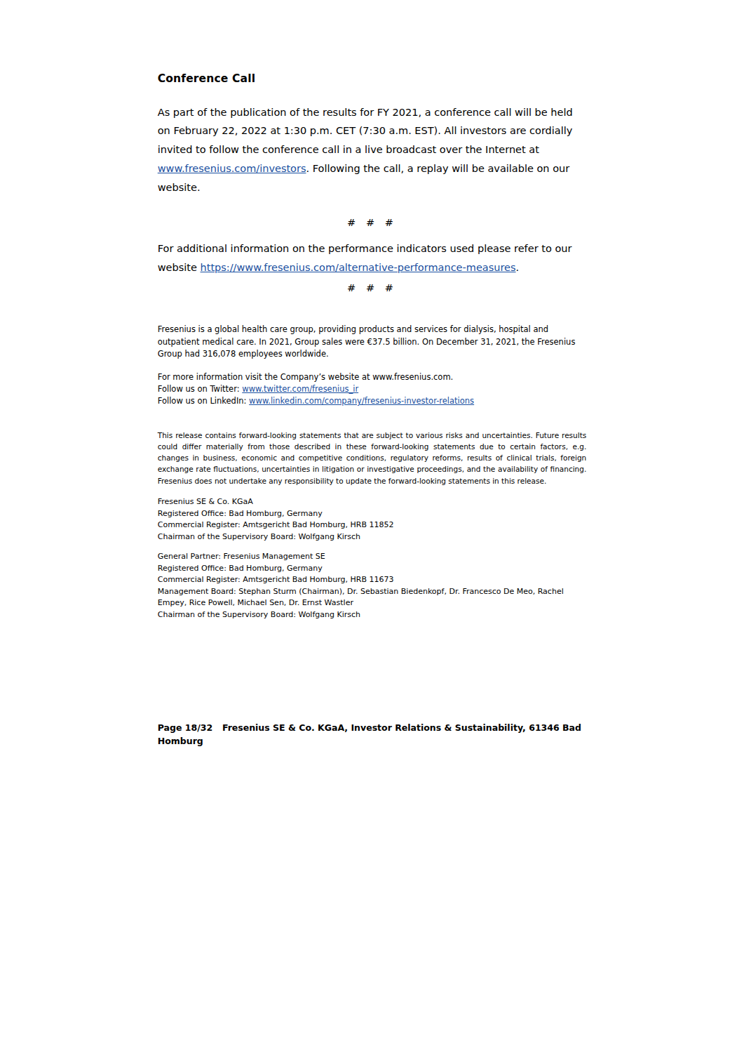Conference Call
As part of the publication of the results for FY 2021, a conference call will be held on February 22, 2022 at 1:30 p.m. CET (7:30 a.m. EST). All investors are cordially invited to follow the conference call in a live broadcast over the Internet at www.fresenius.com/investors. Following the call, a replay will be available on our website.
# # #
For additional information on the performance indicators used please refer to our website https://www.fresenius.com/alternative-performance-measures.
# # #
Fresenius is a global health care group, providing products and services for dialysis, hospital and outpatient medical care. In 2021, Group sales were €37.5 billion. On December 31, 2021, the Fresenius Group had 316,078 employees worldwide.
For more information visit the Company’s website at www.fresenius.com.
Follow us on Twitter: www.twitter.com/fresenius_ir
Follow us on LinkedIn: www.linkedin.com/company/fresenius-investor-relations
This release contains forward-looking statements that are subject to various risks and uncertainties. Future results could differ materially from those described in these forward-looking statements due to certain factors, e.g. changes in business, economic and competitive conditions, regulatory reforms, results of clinical trials, foreign exchange rate fluctuations, uncertainties in litigation or investigative proceedings, and the availability of financing. Fresenius does not undertake any responsibility to update the forward-looking statements in this release.
Fresenius SE & Co. KGaA
Registered Office: Bad Homburg, Germany
Commercial Register: Amtsgericht Bad Homburg, HRB 11852
Chairman of the Supervisory Board: Wolfgang Kirsch
General Partner: Fresenius Management SE
Registered Office: Bad Homburg, Germany
Commercial Register: Amtsgericht Bad Homburg, HRB 11673
Management Board: Stephan Sturm (Chairman), Dr. Sebastian Biedenkopf, Dr. Francesco De Meo, Rachel Empey, Rice Powell, Michael Sen, Dr. Ernst Wastler
Chairman of the Supervisory Board: Wolfgang Kirsch
Page 18/32 Fresenius SE & Co. KGaA, Investor Relations & Sustainability, 61346 Bad Homburg